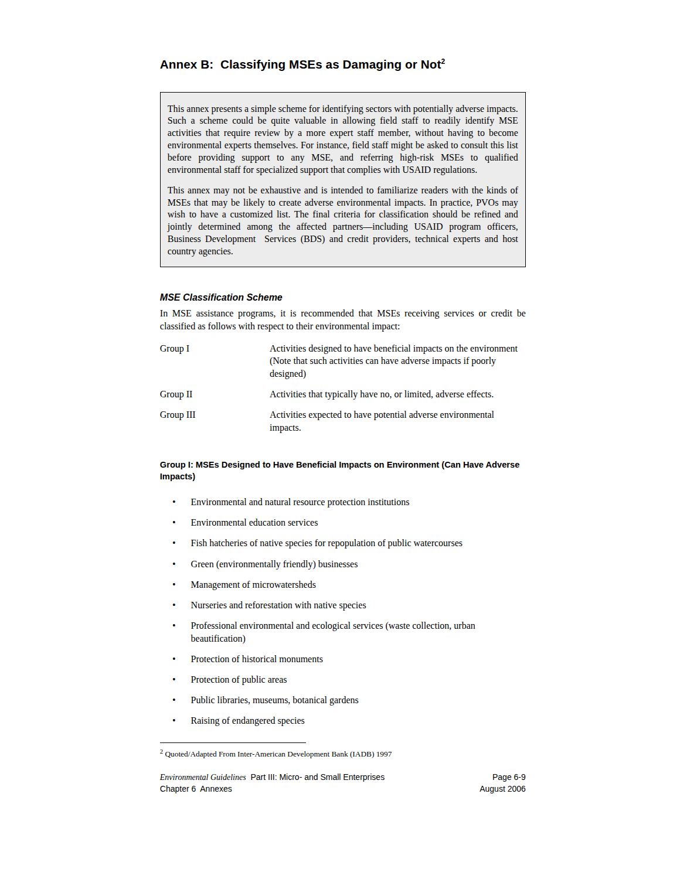Annex B: Classifying MSEs as Damaging or Not2
This annex presents a simple scheme for identifying sectors with potentially adverse impacts. Such a scheme could be quite valuable in allowing field staff to readily identify MSE activities that require review by a more expert staff member, without having to become environmental experts themselves. For instance, field staff might be asked to consult this list before providing support to any MSE, and referring high-risk MSEs to qualified environmental staff for specialized support that complies with USAID regulations.
This annex may not be exhaustive and is intended to familiarize readers with the kinds of MSEs that may be likely to create adverse environmental impacts. In practice, PVOs may wish to have a customized list. The final criteria for classification should be refined and jointly determined among the affected partners—including USAID program officers, Business Development Services (BDS) and credit providers, technical experts and host country agencies.
MSE Classification Scheme
In MSE assistance programs, it is recommended that MSEs receiving services or credit be classified as follows with respect to their environmental impact:
| Group I | Activities designed to have beneficial impacts on the environment (Note that such activities can have adverse impacts if poorly designed) |
| Group II | Activities that typically have no, or limited, adverse effects. |
| Group III | Activities expected to have potential adverse environmental impacts. |
Group I: MSEs Designed to Have Beneficial Impacts on Environment (Can Have Adverse Impacts)
Environmental and natural resource protection institutions
Environmental education services
Fish hatcheries of native species for repopulation of public watercourses
Green (environmentally friendly) businesses
Management of microwatersheds
Nurseries and reforestation with native species
Professional environmental and ecological services (waste collection, urban beautification)
Protection of historical monuments
Protection of public areas
Public libraries, museums, botanical gardens
Raising of endangered species
2 Quoted/Adapted From Inter-American Development Bank (IADB) 1997
Environmental Guidelines Part III: Micro- and Small Enterprises
Page 6-9
Chapter 6 Annexes
August 2006